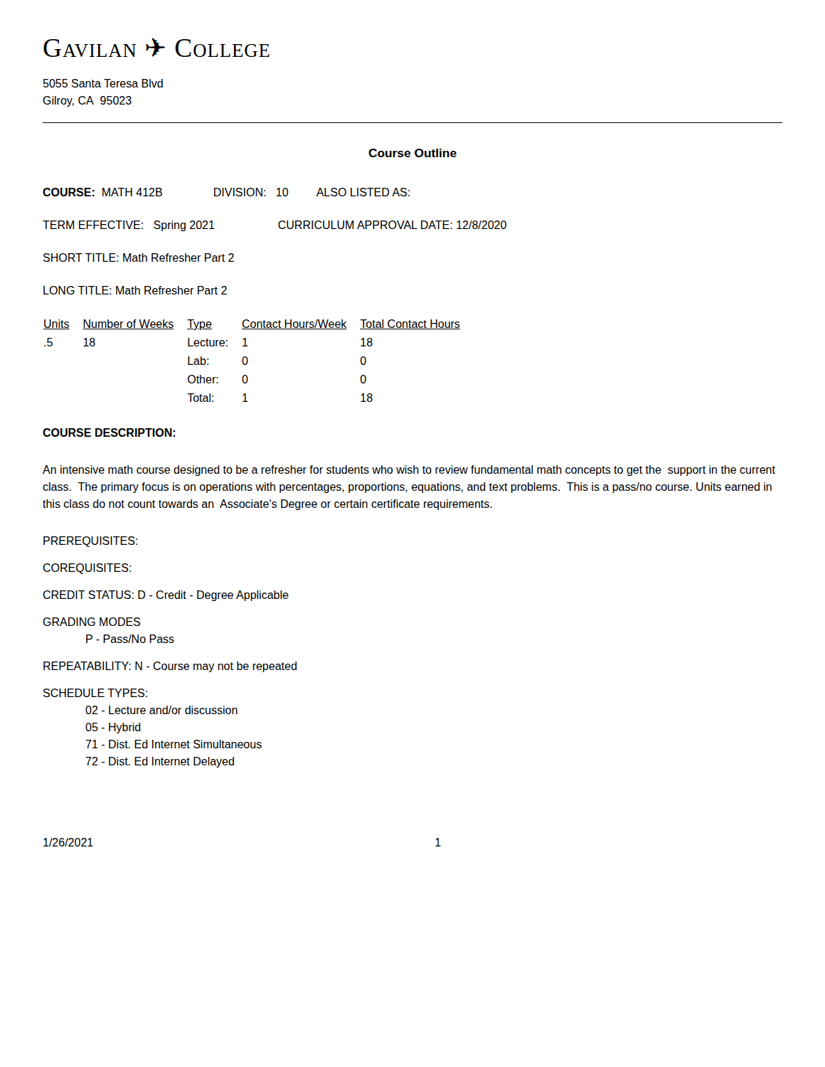GAVILAN ✈ COLLEGE
5055 Santa Teresa Blvd
Gilroy, CA 95023
Course Outline
COURSE: MATH 412B DIVISION: 10 ALSO LISTED AS:
TERM EFFECTIVE: Spring 2021 CURRICULUM APPROVAL DATE: 12/8/2020
SHORT TITLE: Math Refresher Part 2
LONG TITLE: Math Refresher Part 2
| Units | Number of Weeks | Type | Contact Hours/Week | Total Contact Hours |
| --- | --- | --- | --- | --- |
| .5 | 18 | Lecture: | 1 | 18 |
| | | Lab: | 0 | 0 |
| | | Other: | 0 | 0 |
| | | Total: | 1 | 18 |
COURSE DESCRIPTION:
An intensive math course designed to be a refresher for students who wish to review fundamental math concepts to get the support in the current class. The primary focus is on operations with percentages, proportions, equations, and text problems. This is a pass/no course. Units earned in this class do not count towards an Associate's Degree or certain certificate requirements.
PREREQUISITES:
COREQUISITES:
CREDIT STATUS: D - Credit - Degree Applicable
GRADING MODES
P - Pass/No Pass
REPEATABILITY: N - Course may not be repeated
SCHEDULE TYPES:
02 - Lecture and/or discussion
05 - Hybrid
71 - Dist. Ed Internet Simultaneous
72 - Dist. Ed Internet Delayed
1/26/2021 1